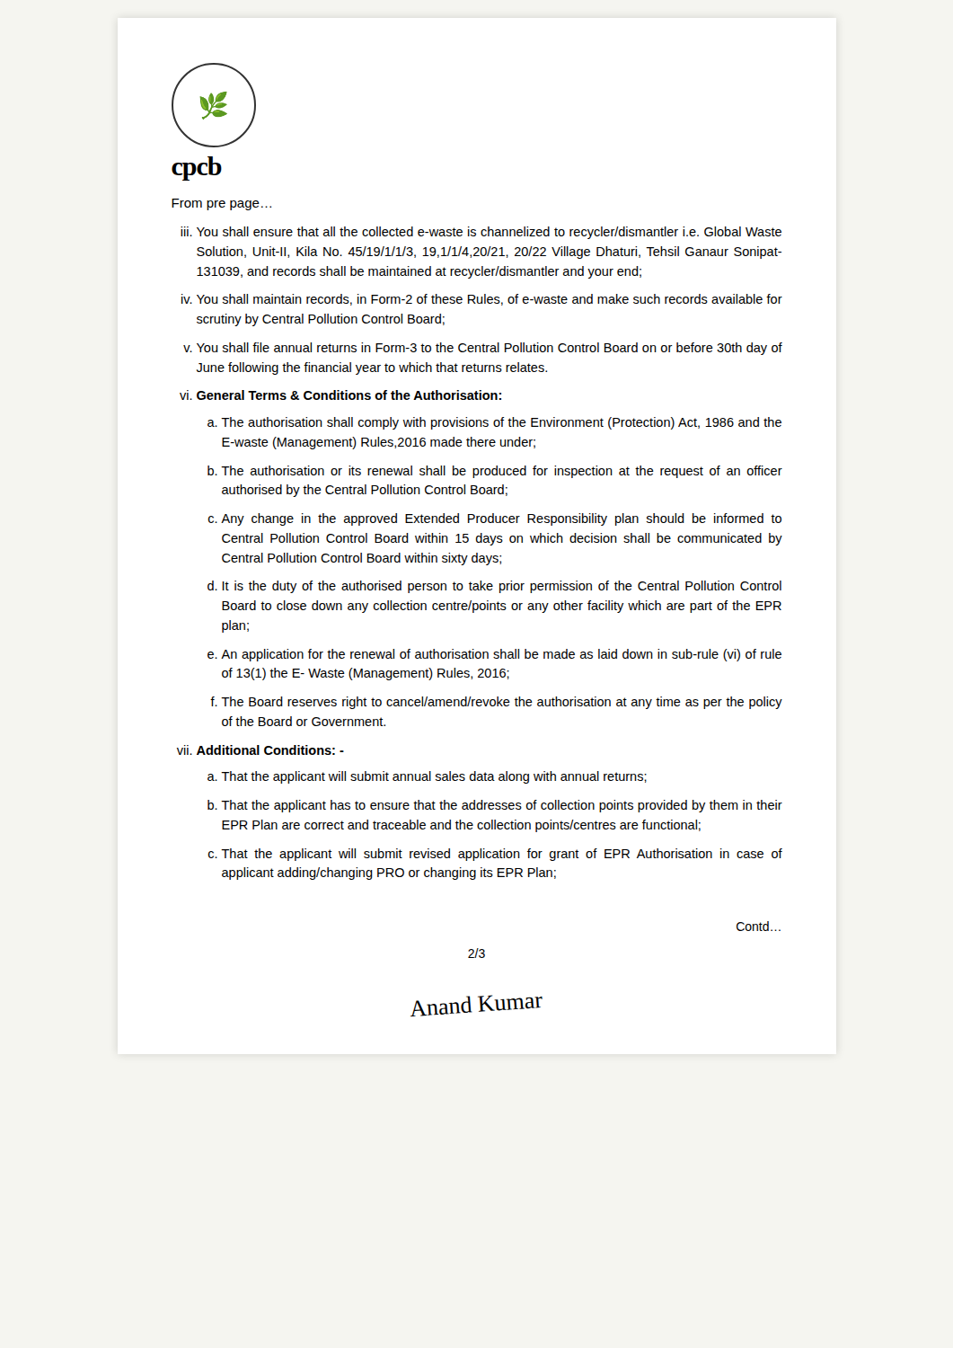🌿
cpcb
From pre page…
You shall ensure that all the collected e-waste is channelized to recycler/dismantler i.e. Global Waste Solution, Unit-II, Kila No. 45/19/1/1/3, 19,1/1/4,20/21, 20/22 Village Dhaturi, Tehsil Ganaur Sonipat-131039, and records shall be maintained at recycler/dismantler and your end;
You shall maintain records, in Form-2 of these Rules, of e-waste and make such records available for scrutiny by Central Pollution Control Board;
You shall file annual returns in Form-3 to the Central Pollution Control Board on or before 30th day of June following the financial year to which that returns relates.
General Terms & Conditions of the Authorisation:
The authorisation shall comply with provisions of the Environment (Protection) Act, 1986 and the E-waste (Management) Rules,2016 made there under;
The authorisation or its renewal shall be produced for inspection at the request of an officer authorised by the Central Pollution Control Board;
Any change in the approved Extended Producer Responsibility plan should be informed to Central Pollution Control Board within 15 days on which decision shall be communicated by Central Pollution Control Board within sixty days;
It is the duty of the authorised person to take prior permission of the Central Pollution Control Board to close down any collection centre/points or any other facility which are part of the EPR plan;
An application for the renewal of authorisation shall be made as laid down in sub-rule (vi) of rule of 13(1) the E- Waste (Management) Rules, 2016;
The Board reserves right to cancel/amend/revoke the authorisation at any time as per the policy of the Board or Government.
Additional Conditions: -
That the applicant will submit annual sales data along with annual returns;
That the applicant has to ensure that the addresses of collection points provided by them in their EPR Plan are correct and traceable and the collection points/centres are functional;
That the applicant will submit revised application for grant of EPR Authorisation in case of applicant adding/changing PRO or changing its EPR Plan;
Contd…
2/3
Anand Kumar